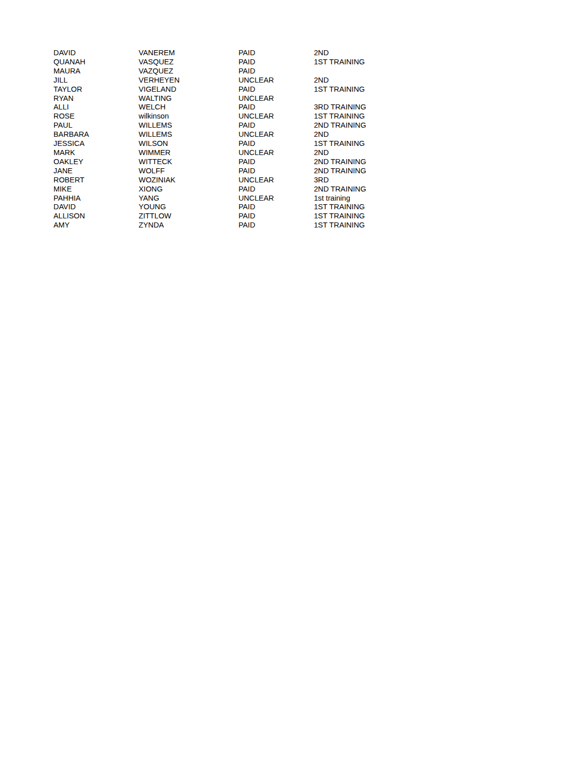| DAVID | VANEREM | PAID | 2ND |
| QUANAH | VASQUEZ | PAID | 1ST TRAINING |
| MAURA | VAZQUEZ | PAID | |
| JILL | VERHEYEN | UNCLEAR | 2ND |
| TAYLOR | VIGELAND | PAID | 1ST TRAINING |
| RYAN | WALTING | UNCLEAR | |
| ALLI | WELCH | PAID | 3RD TRAINING |
| ROSE | wilkinson | UNCLEAR | 1ST TRAINING |
| PAUL | WILLEMS | PAID | 2ND TRAINING |
| BARBARA | WILLEMS | UNCLEAR | 2ND |
| JESSICA | WILSON | PAID | 1ST TRAINING |
| MARK | WIMMER | UNCLEAR | 2ND |
| OAKLEY | WITTECK | PAID | 2ND TRAINING |
| JANE | WOLFF | PAID | 2ND TRAINING |
| ROBERT | WOZINIAK | UNCLEAR | 3RD |
| MIKE | XIONG | PAID | 2ND TRAINING |
| PAHHIA | YANG | UNCLEAR | 1st training |
| DAVID | YOUNG | PAID | 1ST TRAINING |
| ALLISON | ZITTLOW | PAID | 1ST TRAINING |
| AMY | ZYNDA | PAID | 1ST TRAINING |